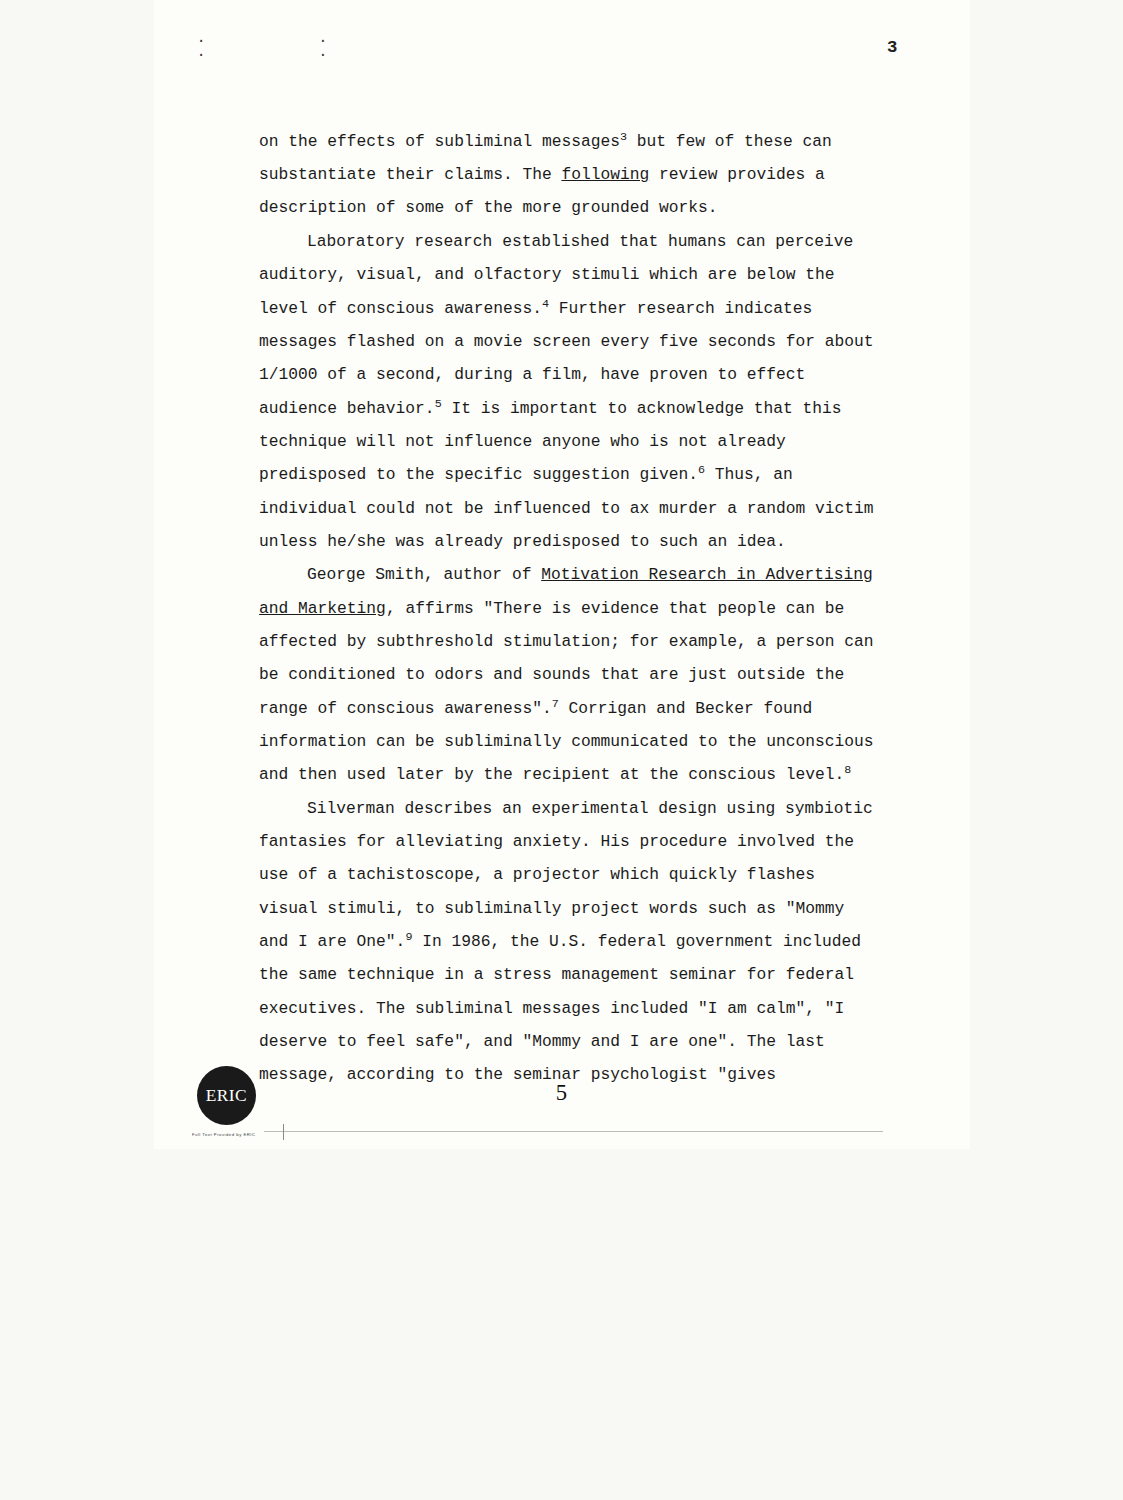· · · ·
3
on the effects of subliminal messages3 but few of these can substantiate their claims. The following review provides a description of some of the more grounded works.
Laboratory research established that humans can perceive auditory, visual, and olfactory stimuli which are below the level of conscious awareness.4 Further research indicates messages flashed on a movie screen every five seconds for about 1/1000 of a second, during a film, have proven to effect audience behavior.5 It is important to acknowledge that this technique will not influence anyone who is not already predisposed to the specific suggestion given.6 Thus, an individual could not be influenced to ax murder a random victim unless he/she was already predisposed to such an idea.
George Smith, author of Motivation Research in Advertising and Marketing, affirms "There is evidence that people can be affected by subthreshold stimulation; for example, a person can be conditioned to odors and sounds that are just outside the range of conscious awareness".7 Corrigan and Becker found information can be subliminally communicated to the unconscious and then used later by the recipient at the conscious level.8
Silverman describes an experimental design using symbiotic fantasies for alleviating anxiety. His procedure involved the use of a tachistoscope, a projector which quickly flashes visual stimuli, to subliminally project words such as "Mommy and I are One".9 In 1986, the U.S. federal government included the same technique in a stress management seminar for federal executives. The subliminal messages included "I am calm", "I deserve to feel safe", and "Mommy and I are one". The last message, according to the seminar psychologist "gives
5
ERIC
Full Text Provided by ERIC